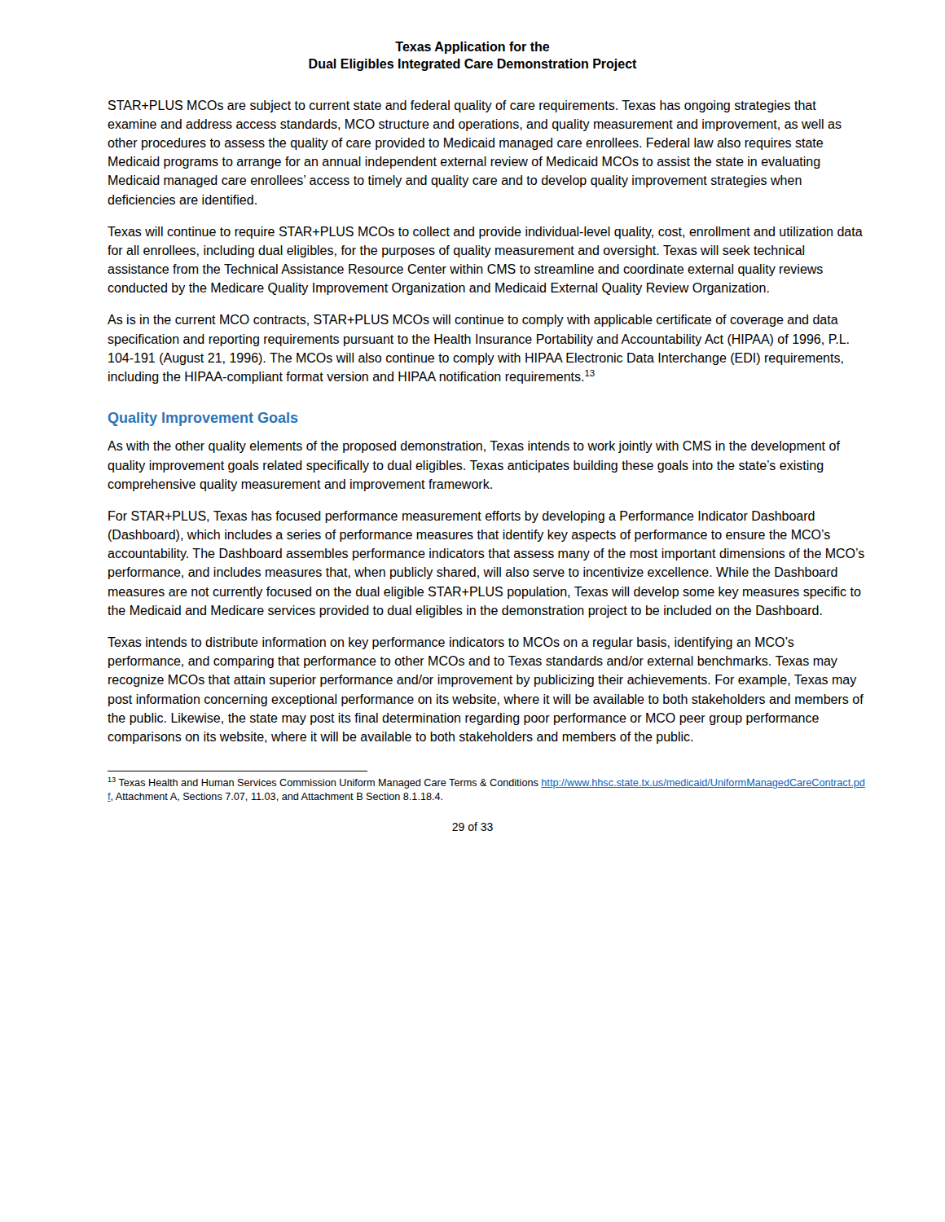Texas Application for the
Dual Eligibles Integrated Care Demonstration Project
STAR+PLUS MCOs are subject to current state and federal quality of care requirements. Texas has ongoing strategies that examine and address access standards, MCO structure and operations, and quality measurement and improvement, as well as other procedures to assess the quality of care provided to Medicaid managed care enrollees. Federal law also requires state Medicaid programs to arrange for an annual independent external review of Medicaid MCOs to assist the state in evaluating Medicaid managed care enrollees’ access to timely and quality care and to develop quality improvement strategies when deficiencies are identified.
Texas will continue to require STAR+PLUS MCOs to collect and provide individual-level quality, cost, enrollment and utilization data for all enrollees, including dual eligibles, for the purposes of quality measurement and oversight. Texas will seek technical assistance from the Technical Assistance Resource Center within CMS to streamline and coordinate external quality reviews conducted by the Medicare Quality Improvement Organization and Medicaid External Quality Review Organization.
As is in the current MCO contracts, STAR+PLUS MCOs will continue to comply with applicable certificate of coverage and data specification and reporting requirements pursuant to the Health Insurance Portability and Accountability Act (HIPAA) of 1996, P.L. 104-191 (August 21, 1996). The MCOs will also continue to comply with HIPAA Electronic Data Interchange (EDI) requirements, including the HIPAA-compliant format version and HIPAA notification requirements.13
Quality Improvement Goals
As with the other quality elements of the proposed demonstration, Texas intends to work jointly with CMS in the development of quality improvement goals related specifically to dual eligibles. Texas anticipates building these goals into the state’s existing comprehensive quality measurement and improvement framework.
For STAR+PLUS, Texas has focused performance measurement efforts by developing a Performance Indicator Dashboard (Dashboard), which includes a series of performance measures that identify key aspects of performance to ensure the MCO’s accountability. The Dashboard assembles performance indicators that assess many of the most important dimensions of the MCO’s performance, and includes measures that, when publicly shared, will also serve to incentivize excellence. While the Dashboard measures are not currently focused on the dual eligible STAR+PLUS population, Texas will develop some key measures specific to the Medicaid and Medicare services provided to dual eligibles in the demonstration project to be included on the Dashboard.
Texas intends to distribute information on key performance indicators to MCOs on a regular basis, identifying an MCO’s performance, and comparing that performance to other MCOs and to Texas standards and/or external benchmarks. Texas may recognize MCOs that attain superior performance and/or improvement by publicizing their achievements. For example, Texas may post information concerning exceptional performance on its website, where it will be available to both stakeholders and members of the public. Likewise, the state may post its final determination regarding poor performance or MCO peer group performance comparisons on its website, where it will be available to both stakeholders and members of the public.
13 Texas Health and Human Services Commission Uniform Managed Care Terms & Conditions http://www.hhsc.state.tx.us/medicaid/UniformManagedCareContract.pdf, Attachment A, Sections 7.07, 11.03, and Attachment B Section 8.1.18.4.
29 of 33